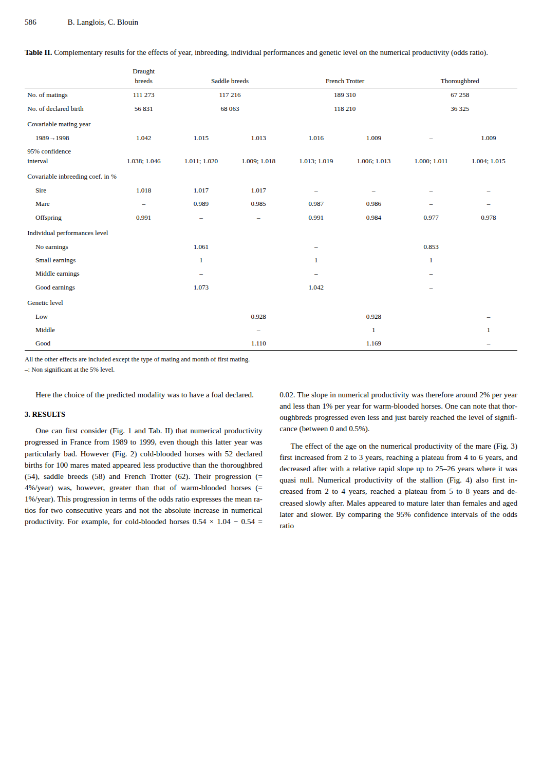586 B. Langlois, C. Blouin
Table II. Complementary results for the effects of year, inbreeding, individual performances and genetic level on the numerical productivity (odds ratio).
| | Draught breeds | Saddle breeds | French Trotter | Thoroughbred |
| --- | --- | --- | --- | --- |
| No. of matings | 111 273 | 117 216 | 189 310 | 67 258 |
| No. of declared birth | 56 831 | 68 063 | 118 210 | 36 325 |
| Covariable mating year |
| 1989→1998 | 1.042 | 1.015 | 1.013 | 1.016 | 1.009 | – | 1.009 |
| 95% confidence interval | 1.038; 1.046 | 1.011; 1.020 | 1.009; 1.018 | 1.013; 1.019 | 1.006; 1.013 | 1.000; 1.011 | 1.004; 1.015 |
| Covariable inbreeding coef. in % |
| Sire | 1.018 | 1.017 | 1.017 | – | – | – | – |
| Mare | – | 0.989 | 0.985 | 0.987 | 0.986 | – | – |
| Offspring | 0.991 | – | – | 0.991 | 0.984 | 0.977 | 0.978 |
| Individual performances level |
| No earnings | | 1.061 | | – | | 0.853 | |
| Small earnings | | 1 | | 1 | | 1 | |
| Middle earnings | | – | | – | | – | |
| Good earnings | | 1.073 | | 1.042 | | – | |
| Genetic level |
| Low | | | 0.928 | | 0.928 | | – |
| Middle | | | – | | 1 | | 1 |
| Good | | | 1.110 | | 1.169 | | – |
All the other effects are included except the type of mating and month of first mating.
–: Non significant at the 5% level.
Here the choice of the predicted modality was to have a foal declared.
3. RESULTS
One can first consider (Fig. 1 and Tab. II) that numerical productivity progressed in France from 1989 to 1999, even though this latter year was particularly bad. However (Fig. 2) cold-blooded horses with 52 declared births for 100 mares mated appeared less productive than the thoroughbred (54), saddle breeds (58) and French Trotter (62). Their progression (= 4%/year) was, however, greater than that of warm-blooded horses (= 1%/year). This progression in terms of the odds ratio expresses the mean ratios for two consecutive years and not the absolute increase in numerical productivity. For example, for cold-blooded horses 0.54 × 1.04 − 0.54 = 0.02. The slope in numerical productivity was therefore around 2% per year and less than 1% per year for warm-blooded horses. One can note that thoroughbreds progressed even less and just barely reached the level of significance (between 0 and 0.5%).
The effect of the age on the numerical productivity of the mare (Fig. 3) first increased from 2 to 3 years, reaching a plateau from 4 to 6 years, and decreased after with a relative rapid slope up to 25–26 years where it was quasi null. Numerical productivity of the stallion (Fig. 4) also first increased from 2 to 4 years, reached a plateau from 5 to 8 years and decreased slowly after. Males appeared to mature later than females and aged later and slower. By comparing the 95% confidence intervals of the odds ratio